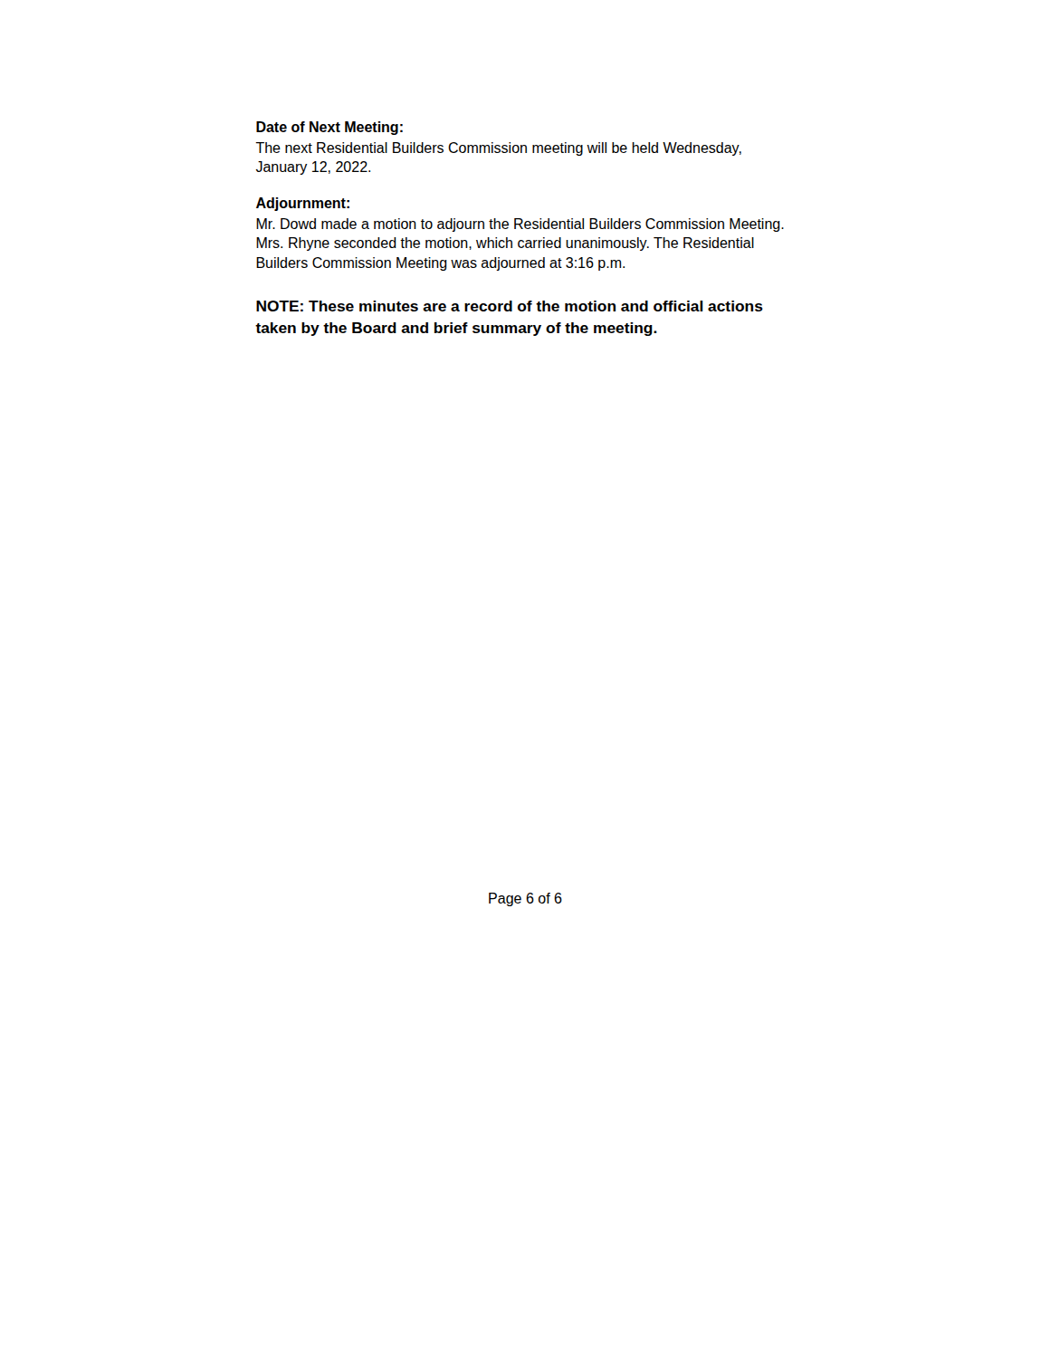Date of Next Meeting:
The next Residential Builders Commission meeting will be held Wednesday, January 12, 2022.
Adjournment:
Mr. Dowd made a motion to adjourn the Residential Builders Commission Meeting. Mrs. Rhyne seconded the motion, which carried unanimously. The Residential Builders Commission Meeting was adjourned at 3:16 p.m.
NOTE: These minutes are a record of the motion and official actions taken by the Board and brief summary of the meeting.
Page 6 of 6